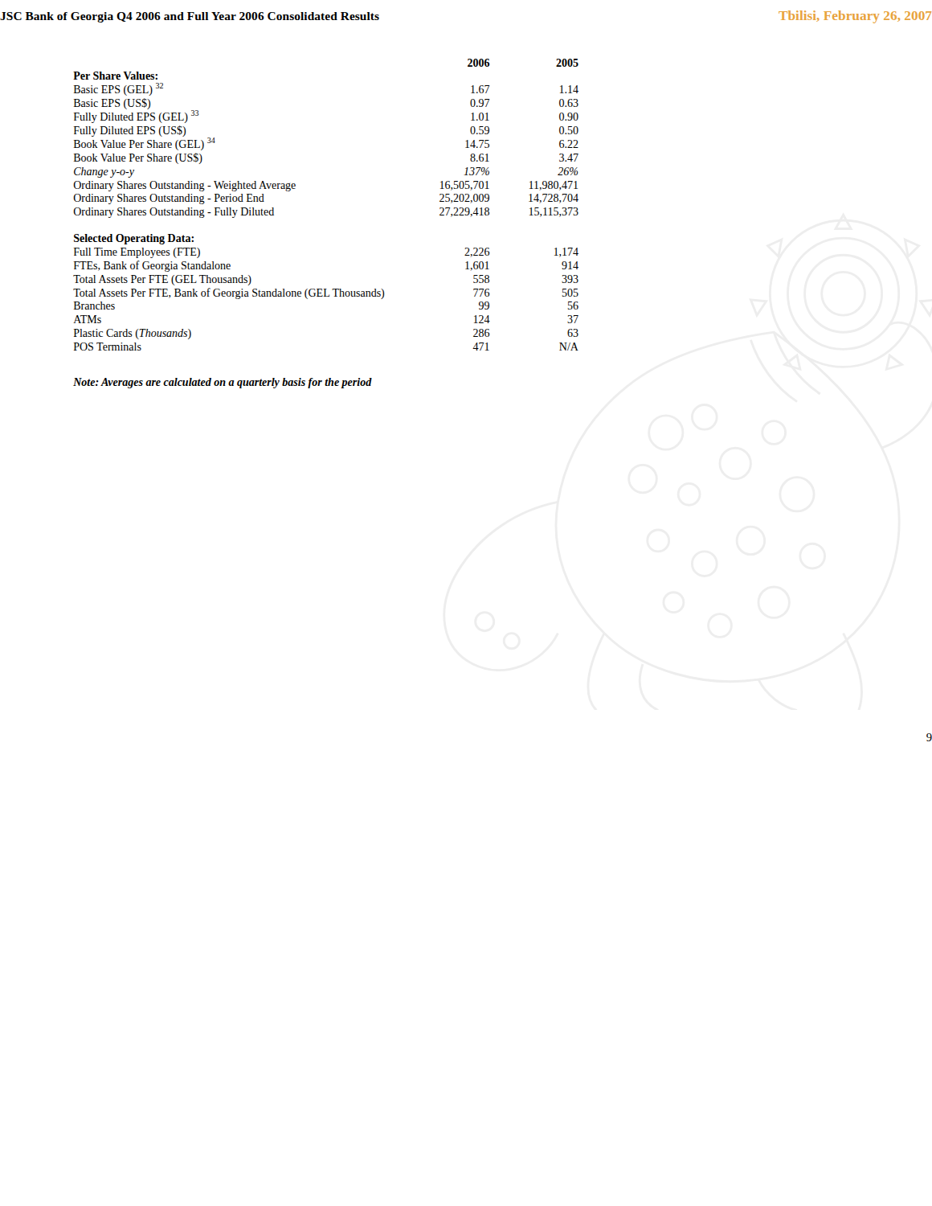JSC Bank of Georgia Q4 2006 and Full Year 2006 Consolidated Results
Tbilisi, February 26, 2007
| | 2006 | 2005 |
| Per Share Values: | | |
| Basic EPS (GEL) 32 | 1.67 | 1.14 |
| Basic EPS (US$) | 0.97 | 0.63 |
| Fully Diluted EPS (GEL) 33 | 1.01 | 0.90 |
| Fully Diluted EPS (US$) | 0.59 | 0.50 |
| Book Value Per Share (GEL) 34 | 14.75 | 6.22 |
| Book Value Per Share (US$) | 8.61 | 3.47 |
| Change y-o-y | 137% | 26% |
| Ordinary Shares Outstanding - Weighted Average | 16,505,701 | 11,980,471 |
| Ordinary Shares Outstanding - Period End | 25,202,009 | 14,728,704 |
| Ordinary Shares Outstanding - Fully Diluted | 27,229,418 | 15,115,373 |
| Selected Operating Data: | | |
| Full Time Employees (FTE) | 2,226 | 1,174 |
| FTEs, Bank of Georgia Standalone | 1,601 | 914 |
| Total Assets Per FTE (GEL Thousands) | 558 | 393 |
| Total Assets Per FTE, Bank of Georgia Standalone (GEL Thousands) | 776 | 505 |
| Branches | 99 | 56 |
| ATMs | 124 | 37 |
| Plastic Cards ( Thousands ) | 286 | 63 |
| POS Terminals | 471 | N/A |
Note: Averages are calculated on a quarterly basis for the period
9